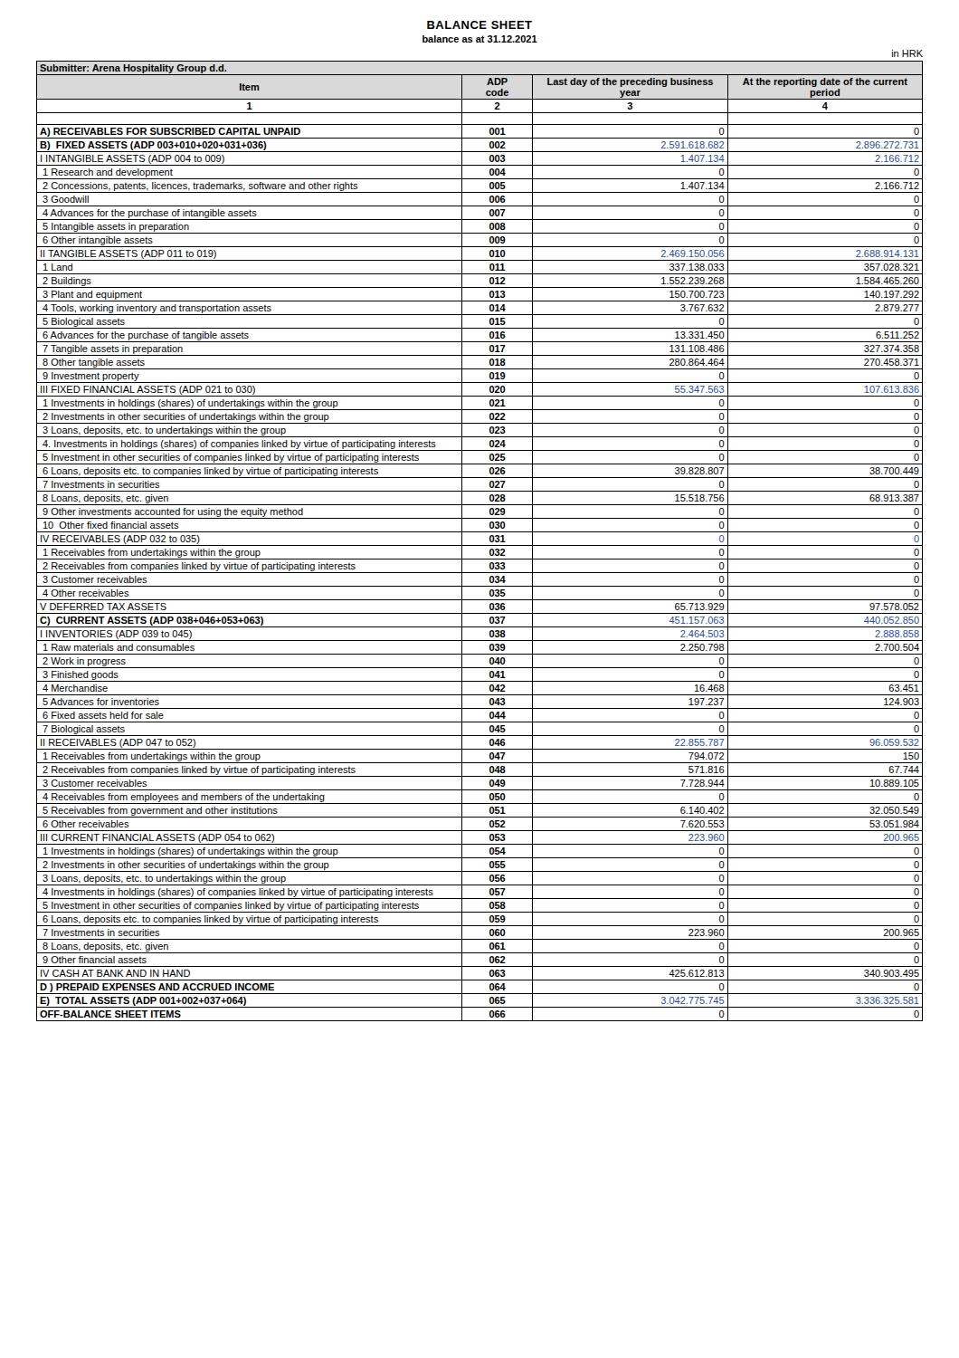BALANCE SHEET
balance as at 31.12.2021
in HRK
| Submitter: Arena Hospitality Group d.d. |
| --- |
| Item | ADP code | Last day of the preceding business year | At the reporting date of the current period |
| 1 | 2 | 3 | 4 |
| A) RECEIVABLES FOR SUBSCRIBED CAPITAL UNPAID | 001 | 0 | 0 |
| B) FIXED ASSETS (ADP 003+010+020+031+036) | 002 | 2.591.618.682 | 2.896.272.731 |
| I INTANGIBLE ASSETS (ADP 004 to 009) | 003 | 1.407.134 | 2.166.712 |
| 1 Research and development | 004 | 0 | 0 |
| 2 Concessions, patents, licences, trademarks, software and other rights | 005 | 1.407.134 | 2.166.712 |
| 3 Goodwill | 006 | 0 | 0 |
| 4 Advances for the purchase of intangible assets | 007 | 0 | 0 |
| 5 Intangible assets in preparation | 008 | 0 | 0 |
| 6 Other intangible assets | 009 | 0 | 0 |
| II TANGIBLE ASSETS (ADP 011 to 019) | 010 | 2.469.150.056 | 2.688.914.131 |
| 1 Land | 011 | 337.138.033 | 357.028.321 |
| 2 Buildings | 012 | 1.552.239.268 | 1.584.465.260 |
| 3 Plant and equipment | 013 | 150.700.723 | 140.197.292 |
| 4 Tools, working inventory and transportation assets | 014 | 3.767.632 | 2.879.277 |
| 5 Biological assets | 015 | 0 | 0 |
| 6 Advances for the purchase of tangible assets | 016 | 13.331.450 | 6.511.252 |
| 7 Tangible assets in preparation | 017 | 131.108.486 | 327.374.358 |
| 8 Other tangible assets | 018 | 280.864.464 | 270.458.371 |
| 9 Investment property | 019 | 0 | 0 |
| III FIXED FINANCIAL ASSETS (ADP 021 to 030) | 020 | 55.347.563 | 107.613.836 |
| 1 Investments in holdings (shares) of undertakings within the group | 021 | 0 | 0 |
| 2 Investments in other securities of undertakings within the group | 022 | 0 | 0 |
| 3 Loans, deposits, etc. to undertakings within the group | 023 | 0 | 0 |
| 4. Investments in holdings (shares) of companies linked by virtue of participating interests | 024 | 0 | 0 |
| 5 Investment in other securities of companies linked by virtue of participating interests | 025 | 0 | 0 |
| 6 Loans, deposits etc. to companies linked by virtue of participating interests | 026 | 39.828.807 | 38.700.449 |
| 7 Investments in securities | 027 | 0 | 0 |
| 8 Loans, deposits, etc. given | 028 | 15.518.756 | 68.913.387 |
| 9 Other investments accounted for using the equity method | 029 | 0 | 0 |
| 10 Other fixed financial assets | 030 | 0 | 0 |
| IV RECEIVABLES (ADP 032 to 035) | 031 | 0 | 0 |
| 1 Receivables from undertakings within the group | 032 | 0 | 0 |
| 2 Receivables from companies linked by virtue of participating interests | 033 | 0 | 0 |
| 3 Customer receivables | 034 | 0 | 0 |
| 4 Other receivables | 035 | 0 | 0 |
| V DEFERRED TAX ASSETS | 036 | 65.713.929 | 97.578.052 |
| C) CURRENT ASSETS (ADP 038+046+053+063) | 037 | 451.157.063 | 440.052.850 |
| I INVENTORIES (ADP 039 to 045) | 038 | 2.464.503 | 2.888.858 |
| 1 Raw materials and consumables | 039 | 2.250.798 | 2.700.504 |
| 2 Work in progress | 040 | 0 | 0 |
| 3 Finished goods | 041 | 0 | 0 |
| 4 Merchandise | 042 | 16.468 | 63.451 |
| 5 Advances for inventories | 043 | 197.237 | 124.903 |
| 6 Fixed assets held for sale | 044 | 0 | 0 |
| 7 Biological assets | 045 | 0 | 0 |
| II RECEIVABLES (ADP 047 to 052) | 046 | 22.855.787 | 96.059.532 |
| 1 Receivables from undertakings within the group | 047 | 794.072 | 150 |
| 2 Receivables from companies linked by virtue of participating interests | 048 | 571.816 | 67.744 |
| 3 Customer receivables | 049 | 7.728.944 | 10.889.105 |
| 4 Receivables from employees and members of the undertaking | 050 | 0 | 0 |
| 5 Receivables from government and other institutions | 051 | 6.140.402 | 32.050.549 |
| 6 Other receivables | 052 | 7.620.553 | 53.051.984 |
| III CURRENT FINANCIAL ASSETS (ADP 054 to 062) | 053 | 223.960 | 200.965 |
| 1 Investments in holdings (shares) of undertakings within the group | 054 | 0 | 0 |
| 2 Investments in other securities of undertakings within the group | 055 | 0 | 0 |
| 3 Loans, deposits, etc. to undertakings within the group | 056 | 0 | 0 |
| 4 Investments in holdings (shares) of companies linked by virtue of participating interests | 057 | 0 | 0 |
| 5 Investment in other securities of companies linked by virtue of participating interests | 058 | 0 | 0 |
| 6 Loans, deposits etc. to companies linked by virtue of participating interests | 059 | 0 | 0 |
| 7 Investments in securities | 060 | 223.960 | 200.965 |
| 8 Loans, deposits, etc. given | 061 | 0 | 0 |
| 9 Other financial assets | 062 | 0 | 0 |
| IV CASH AT BANK AND IN HAND | 063 | 425.612.813 | 340.903.495 |
| D ) PREPAID EXPENSES AND ACCRUED INCOME | 064 | 0 | 0 |
| E) TOTAL ASSETS (ADP 001+002+037+064) | 065 | 3.042.775.745 | 3.336.325.581 |
| OFF-BALANCE SHEET ITEMS | 066 | 0 | 0 |